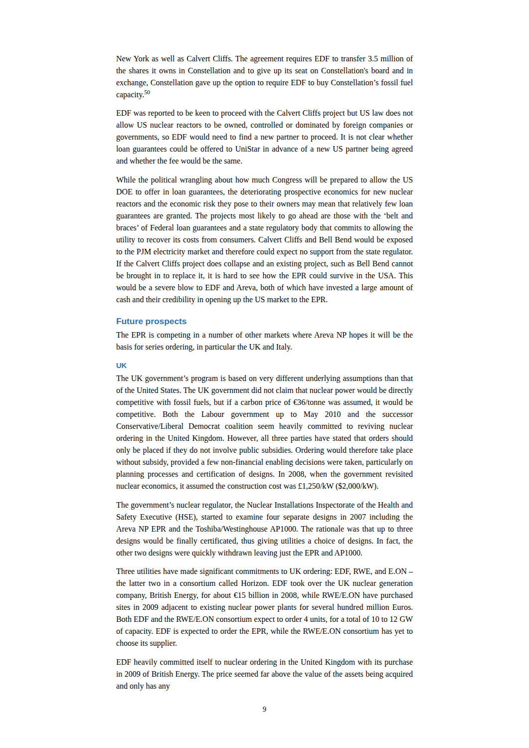New York as well as Calvert Cliffs. The agreement requires EDF to transfer 3.5 million of the shares it owns in Constellation and to give up its seat on Constellation's board and in exchange, Constellation gave up the option to require EDF to buy Constellation’s fossil fuel capacity.50
EDF was reported to be keen to proceed with the Calvert Cliffs project but US law does not allow US nuclear reactors to be owned, controlled or dominated by foreign companies or governments, so EDF would need to find a new partner to proceed. It is not clear whether loan guarantees could be offered to UniStar in advance of a new US partner being agreed and whether the fee would be the same.
While the political wrangling about how much Congress will be prepared to allow the US DOE to offer in loan guarantees, the deteriorating prospective economics for new nuclear reactors and the economic risk they pose to their owners may mean that relatively few loan guarantees are granted. The projects most likely to go ahead are those with the ‘belt and braces’ of Federal loan guarantees and a state regulatory body that commits to allowing the utility to recover its costs from consumers. Calvert Cliffs and Bell Bend would be exposed to the PJM electricity market and therefore could expect no support from the state regulator. If the Calvert Cliffs project does collapse and an existing project, such as Bell Bend cannot be brought in to replace it, it is hard to see how the EPR could survive in the USA. This would be a severe blow to EDF and Areva, both of which have invested a large amount of cash and their credibility in opening up the US market to the EPR.
Future prospects
The EPR is competing in a number of other markets where Areva NP hopes it will be the basis for series ordering, in particular the UK and Italy.
UK
The UK government’s program is based on very different underlying assumptions than that of the United States. The UK government did not claim that nuclear power would be directly competitive with fossil fuels, but if a carbon price of €36/tonne was assumed, it would be competitive. Both the Labour government up to May 2010 and the successor Conservative/Liberal Democrat coalition seem heavily committed to reviving nuclear ordering in the United Kingdom. However, all three parties have stated that orders should only be placed if they do not involve public subsidies. Ordering would therefore take place without subsidy, provided a few non-financial enabling decisions were taken, particularly on planning processes and certification of designs. In 2008, when the government revisited nuclear economics, it assumed the construction cost was £1,250/kW ($2,000/kW).
The government’s nuclear regulator, the Nuclear Installations Inspectorate of the Health and Safety Executive (HSE), started to examine four separate designs in 2007 including the Areva NP EPR and the Toshiba/Westinghouse AP1000. The rationale was that up to three designs would be finally certificated, thus giving utilities a choice of designs. In fact, the other two designs were quickly withdrawn leaving just the EPR and AP1000.
Three utilities have made significant commitments to UK ordering: EDF, RWE, and E.ON – the latter two in a consortium called Horizon. EDF took over the UK nuclear generation company, British Energy, for about €15 billion in 2008, while RWE/E.ON have purchased sites in 2009 adjacent to existing nuclear power plants for several hundred million Euros. Both EDF and the RWE/E.ON consortium expect to order 4 units, for a total of 10 to 12 GW of capacity. EDF is expected to order the EPR, while the RWE/E.ON consortium has yet to choose its supplier.
EDF heavily committed itself to nuclear ordering in the United Kingdom with its purchase in 2009 of British Energy. The price seemed far above the value of the assets being acquired and only has any
9